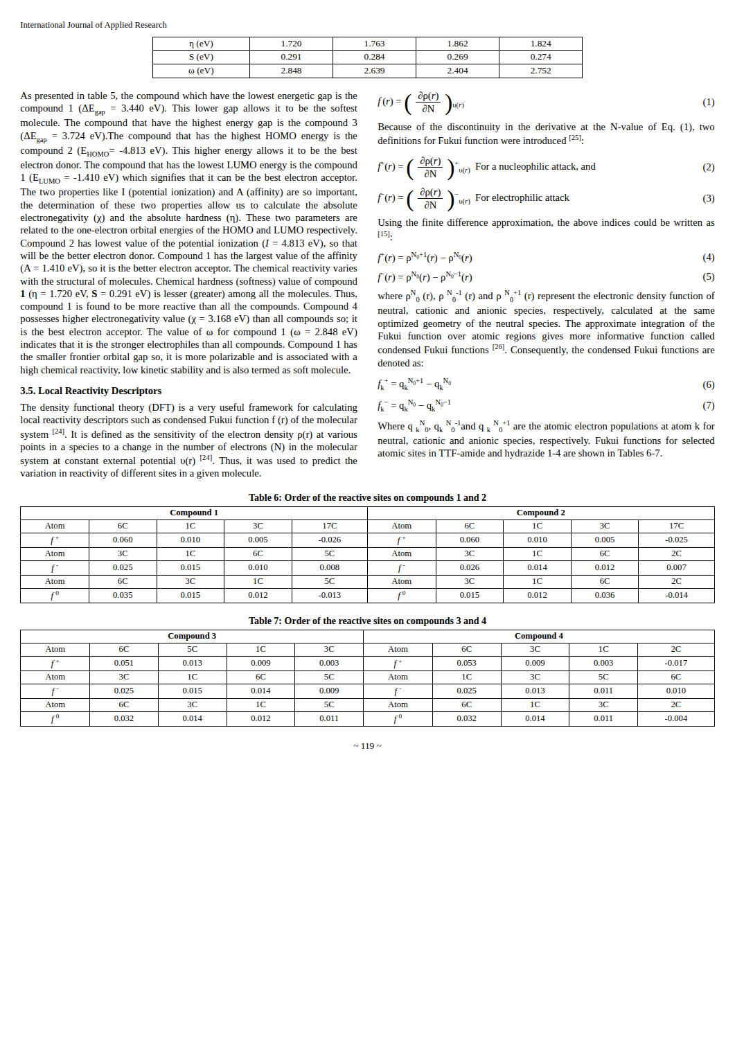International Journal of Applied Research
| η (eV) | 1.720 | 1.763 | 1.862 | 1.824 |
| S (eV) | 0.291 | 0.284 | 0.269 | 0.274 |
| ω (eV) | 2.848 | 2.639 | 2.404 | 2.752 |
As presented in table 5, the compound which have the lowest energetic gap is the compound 1 (ΔEgap = 3.440 eV). This lower gap allows it to be the softest molecule. The compound that have the highest energy gap is the compound 3 (ΔEgap = 3.724 eV).The compound that has the highest HOMO energy is the compound 2 (EHOMO= -4.813 eV). This higher energy allows it to be the best electron donor. The compound that has the lowest LUMO energy is the compound 1 (ELUMO = -1.410 eV) which signifies that it can be the best electron acceptor. The two properties like I (potential ionization) and A (affinity) are so important, the determination of these two properties allow us to calculate the absolute electronegativity (χ) and the absolute hardness (η). These two parameters are related to the one-electron orbital energies of the HOMO and LUMO respectively. Compound 2 has lowest value of the potential ionization (I = 4.813 eV), so that will be the better electron donor. Compound 1 has the largest value of the affinity (A = 1.410 eV), so it is the better electron acceptor. The chemical reactivity varies with the structural of molecules. Chemical hardness (softness) value of compound 1 (η = 1.720 eV, S = 0.291 eV) is lesser (greater) among all the molecules. Thus, compound 1 is found to be more reactive than all the compounds. Compound 4 possesses higher electronegativity value (χ = 3.168 eV) than all compounds so; it is the best electron acceptor. The value of ω for compound 1 (ω = 2.848 eV) indicates that it is the stronger electrophiles than all compounds. Compound 1 has the smaller frontier orbital gap so, it is more polarizable and is associated with a high chemical reactivity, low kinetic stability and is also termed as soft molecule.
3.5. Local Reactivity Descriptors
The density functional theory (DFT) is a very useful framework for calculating local reactivity descriptors such as condensed Fukui function f (r) of the molecular system [24]. It is defined as the sensitivity of the electron density ρ(r) at various points in a species to a change in the number of electrons (N) in the molecular system at constant external potential υ(r) [24]. Thus, it was used to predict the variation in reactivity of different sites in a given molecule.
f (r) = ( ∂ρ(r) ∂N )υ(r)
(1)
Because of the discontinuity in the derivative at the N-value of Eq. (1), two definitions for Fukui function were introduced [25]:
f+(r) = ( ∂ρ(r) ∂N )+υ(r) For a nucleophilic attack, and
(2)
f−(r) = ( ∂ρ(r) ∂N )−υ(r) For electrophilic attack
(3)
Using the finite difference approximation, the above indices could be written as [15]:
f+(r) = ρN0+1(r) − ρN0(r)
(4)
f−(r) = ρN0(r) − ρN0−1(r)
(5)
where ρN0 (r), ρ N0-1 (r) and ρ N0+1 (r) represent the electronic density function of neutral, cationic and anionic species, respectively, calculated at the same optimized geometry of the neutral species. The approximate integration of the Fukui function over atomic regions gives more informative function called condensed Fukui functions [26]. Consequently, the condensed Fukui functions are denoted as:
fk+ = qkN0+1 − qkN0
(6)
fk− = qkN0 − qkN0−1
(7)
Where q kN0, qk N0-1and q k N0+1 are the atomic electron populations at atom k for neutral, cationic and anionic species, respectively. Fukui functions for selected atomic sites in TTF-amide and hydrazide 1-4 are shown in Tables 6-7.
Table 6: Order of the reactive sites on compounds 1 and 2
| Compound 1 | Compound 2 |
| --- | --- |
| Atom | 6C | 1C | 3C | 17C | Atom | 6C | 1C | 3C | 17C |
| f + | 0.060 | 0.010 | 0.005 | -0.026 | f + | 0.060 | 0.010 | 0.005 | -0.025 |
| Atom | 3C | 1C | 6C | 5C | Atom | 3C | 1C | 6C | 2C |
| f - | 0.025 | 0.015 | 0.010 | 0.008 | f - | 0.026 | 0.014 | 0.012 | 0.007 |
| Atom | 6C | 3C | 1C | 5C | Atom | 3C | 1C | 6C | 2C |
| f 0 | 0.035 | 0.015 | 0.012 | -0.013 | f 0 | 0.015 | 0.012 | 0.036 | -0.014 |
Table 7: Order of the reactive sites on compounds 3 and 4
| Compound 3 | Compound 4 |
| --- | --- |
| Atom | 6C | 5C | 1C | 3C | Atom | 6C | 3C | 1C | 2C |
| f + | 0.051 | 0.013 | 0.009 | 0.003 | f + | 0.053 | 0.009 | 0.003 | -0.017 |
| Atom | 3C | 1C | 6C | 5C | Atom | 1C | 3C | 5C | 6C |
| f - | 0.025 | 0.015 | 0.014 | 0.009 | f - | 0.025 | 0.013 | 0.011 | 0.010 |
| Atom | 6C | 3C | 1C | 5C | Atom | 6C | 1C | 3C | 2C |
| f 0 | 0.032 | 0.014 | 0.012 | 0.011 | f 0 | 0.032 | 0.014 | 0.011 | -0.004 |
~ 119 ~